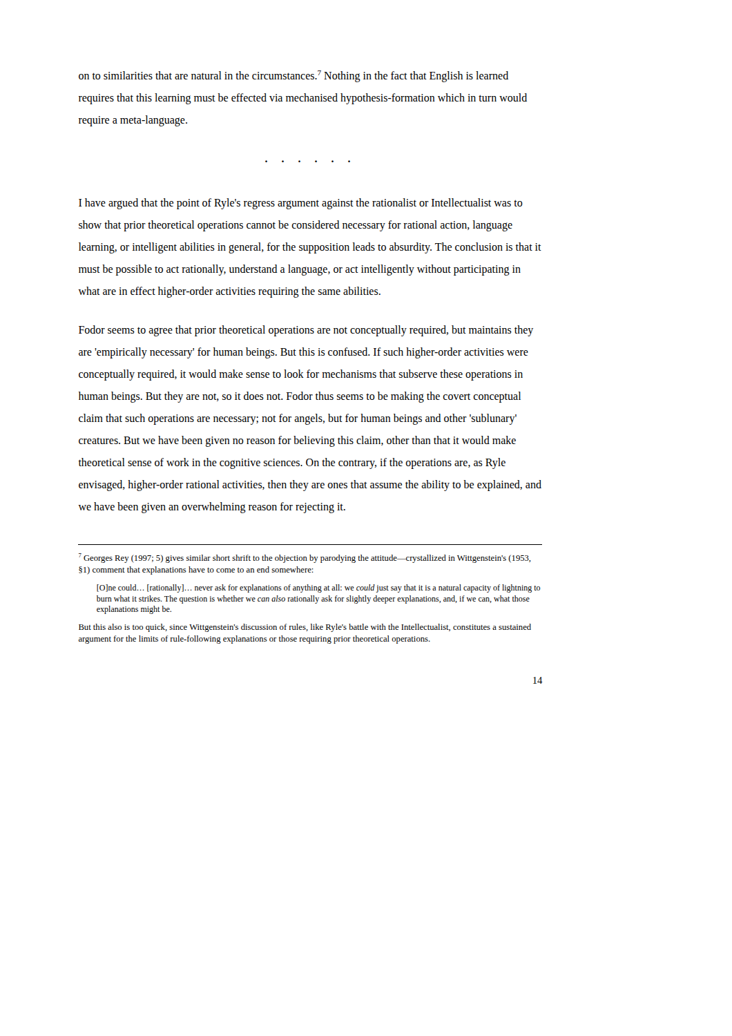on to similarities that are natural in the circumstances.7 Nothing in the fact that English is learned requires that this learning must be effected via mechanised hypothesis-formation which in turn would require a meta-language.
. . . . . .
I have argued that the point of Ryle's regress argument against the rationalist or Intellectualist was to show that prior theoretical operations cannot be considered necessary for rational action, language learning, or intelligent abilities in general, for the supposition leads to absurdity. The conclusion is that it must be possible to act rationally, understand a language, or act intelligently without participating in what are in effect higher-order activities requiring the same abilities.
Fodor seems to agree that prior theoretical operations are not conceptually required, but maintains they are 'empirically necessary' for human beings. But this is confused. If such higher-order activities were conceptually required, it would make sense to look for mechanisms that subserve these operations in human beings. But they are not, so it does not. Fodor thus seems to be making the covert conceptual claim that such operations are necessary; not for angels, but for human beings and other 'sublunary' creatures. But we have been given no reason for believing this claim, other than that it would make theoretical sense of work in the cognitive sciences. On the contrary, if the operations are, as Ryle envisaged, higher-order rational activities, then they are ones that assume the ability to be explained, and we have been given an overwhelming reason for rejecting it.
7 Georges Rey (1997; 5) gives similar short shrift to the objection by parodying the attitude—crystallized in Wittgenstein's (1953, §1) comment that explanations have to come to an end somewhere:
[O]ne could… [rationally]… never ask for explanations of anything at all: we could just say that it is a natural capacity of lightning to burn what it strikes. The question is whether we can also rationally ask for slightly deeper explanations, and, if we can, what those explanations might be.
But this also is too quick, since Wittgenstein's discussion of rules, like Ryle's battle with the Intellectualist, constitutes a sustained argument for the limits of rule-following explanations or those requiring prior theoretical operations.
14